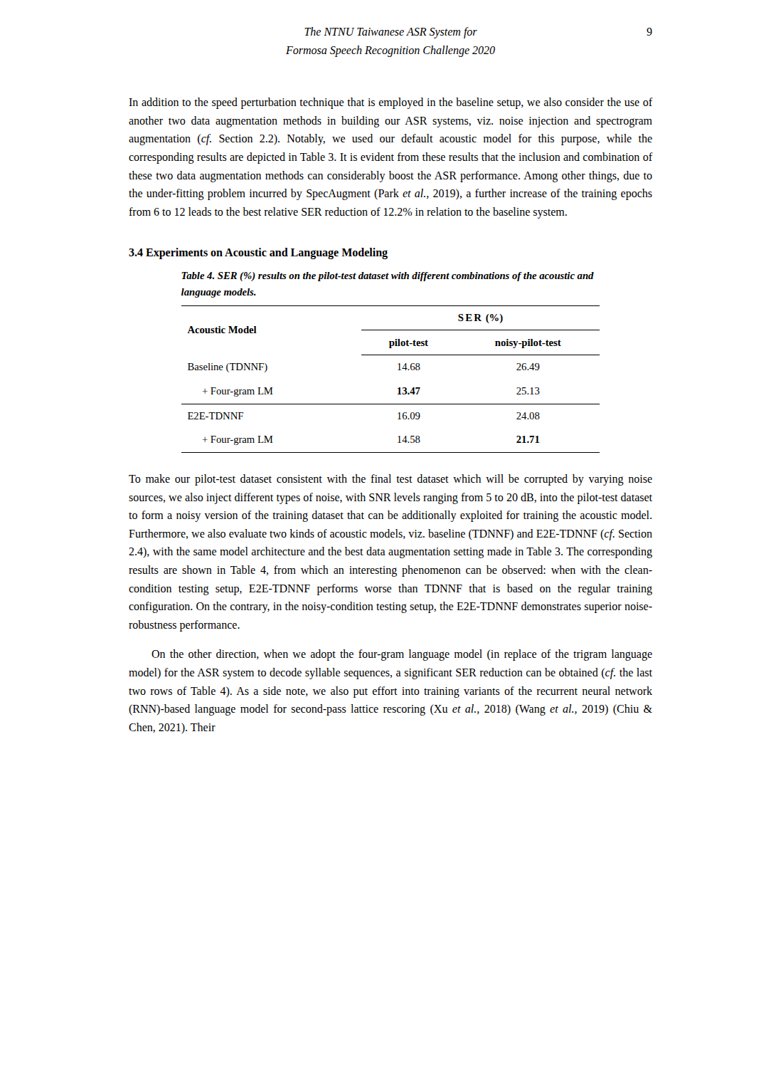9 The NTNU Taiwanese ASR System for Formosa Speech Recognition Challenge 2020
In addition to the speed perturbation technique that is employed in the baseline setup, we also consider the use of another two data augmentation methods in building our ASR systems, viz. noise injection and spectrogram augmentation (cf. Section 2.2). Notably, we used our default acoustic model for this purpose, while the corresponding results are depicted in Table 3. It is evident from these results that the inclusion and combination of these two data augmentation methods can considerably boost the ASR performance. Among other things, due to the under-fitting problem incurred by SpecAugment (Park et al., 2019), a further increase of the training epochs from 6 to 12 leads to the best relative SER reduction of 12.2% in relation to the baseline system.
3.4 Experiments on Acoustic and Language Modeling
Table 4. SER (%) results on the pilot-test dataset with different combinations of the acoustic and language models.
| Acoustic Model | SER (%) |
| --- | --- |
| pilot-test | noisy-pilot-test |
| Baseline (TDNNF) | 14.68 | 26.49 |
| + Four-gram LM | 13.47 | 25.13 |
| E2E-TDNNF | 16.09 | 24.08 |
| + Four-gram LM | 14.58 | 21.71 |
To make our pilot-test dataset consistent with the final test dataset which will be corrupted by varying noise sources, we also inject different types of noise, with SNR levels ranging from 5 to 20 dB, into the pilot-test dataset to form a noisy version of the training dataset that can be additionally exploited for training the acoustic model. Furthermore, we also evaluate two kinds of acoustic models, viz. baseline (TDNNF) and E2E-TDNNF (cf. Section 2.4), with the same model architecture and the best data augmentation setting made in Table 3. The corresponding results are shown in Table 4, from which an interesting phenomenon can be observed: when with the clean-condition testing setup, E2E-TDNNF performs worse than TDNNF that is based on the regular training configuration. On the contrary, in the noisy-condition testing setup, the E2E-TDNNF demonstrates superior noise-robustness performance.
On the other direction, when we adopt the four-gram language model (in replace of the trigram language model) for the ASR system to decode syllable sequences, a significant SER reduction can be obtained (cf. the last two rows of Table 4). As a side note, we also put effort into training variants of the recurrent neural network (RNN)-based language model for second-pass lattice rescoring (Xu et al., 2018) (Wang et al., 2019) (Chiu & Chen, 2021). Their